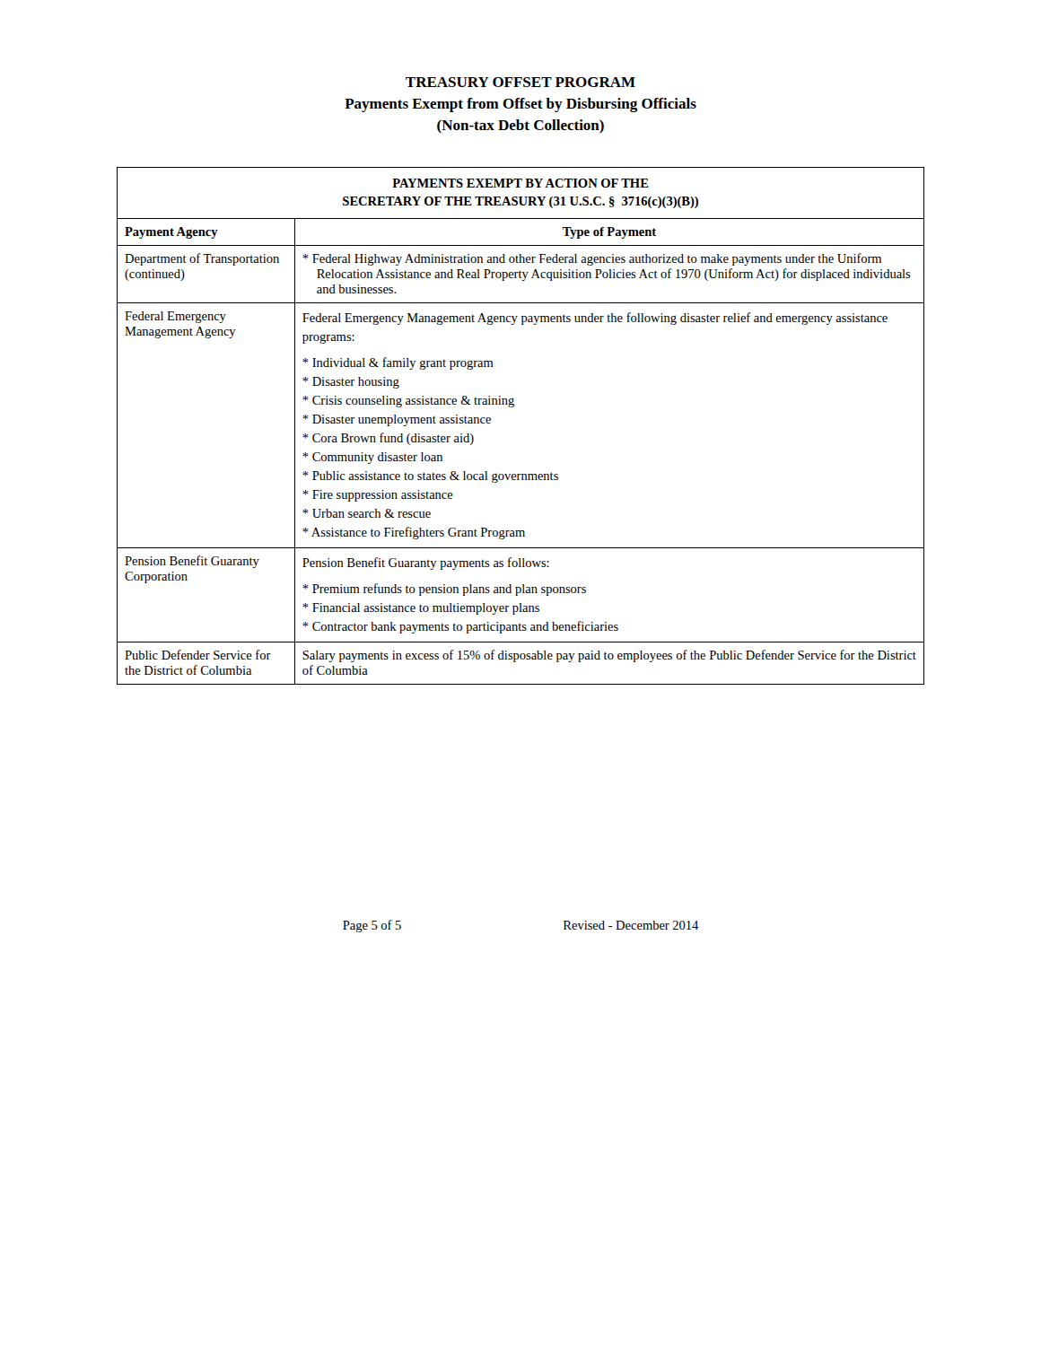TREASURY OFFSET PROGRAM Payments Exempt from Offset by Disbursing Officials (Non-tax Debt Collection)
| PAYMENTS EXEMPT BY ACTION OF THE SECRETARY OF THE TREASURY (31 U.S.C. § 3716(c)(3)(B)) |
| --- |
| Payment Agency | Type of Payment |
| Department of Transportation (continued) | * Federal Highway Administration and other Federal agencies authorized to make payments under the Uniform Relocation Assistance and Real Property Acquisition Policies Act of 1970 (Uniform Act) for displaced individuals and businesses. |
| Federal Emergency Management Agency | Federal Emergency Management Agency payments under the following disaster relief and emergency assistance programs: * Individual & family grant program * Disaster housing * Crisis counseling assistance & training * Disaster unemployment assistance * Cora Brown fund (disaster aid) * Community disaster loan * Public assistance to states & local governments * Fire suppression assistance * Urban search & rescue * Assistance to Firefighters Grant Program |
| Pension Benefit Guaranty Corporation | Pension Benefit Guaranty payments as follows: * Premium refunds to pension plans and plan sponsors * Financial assistance to multiemployer plans * Contractor bank payments to participants and beneficiaries |
| Public Defender Service for the District of Columbia | Salary payments in excess of 15% of disposable pay paid to employees of the Public Defender Service for the District of Columbia |
Page 5 of 5 Revised - December 2014